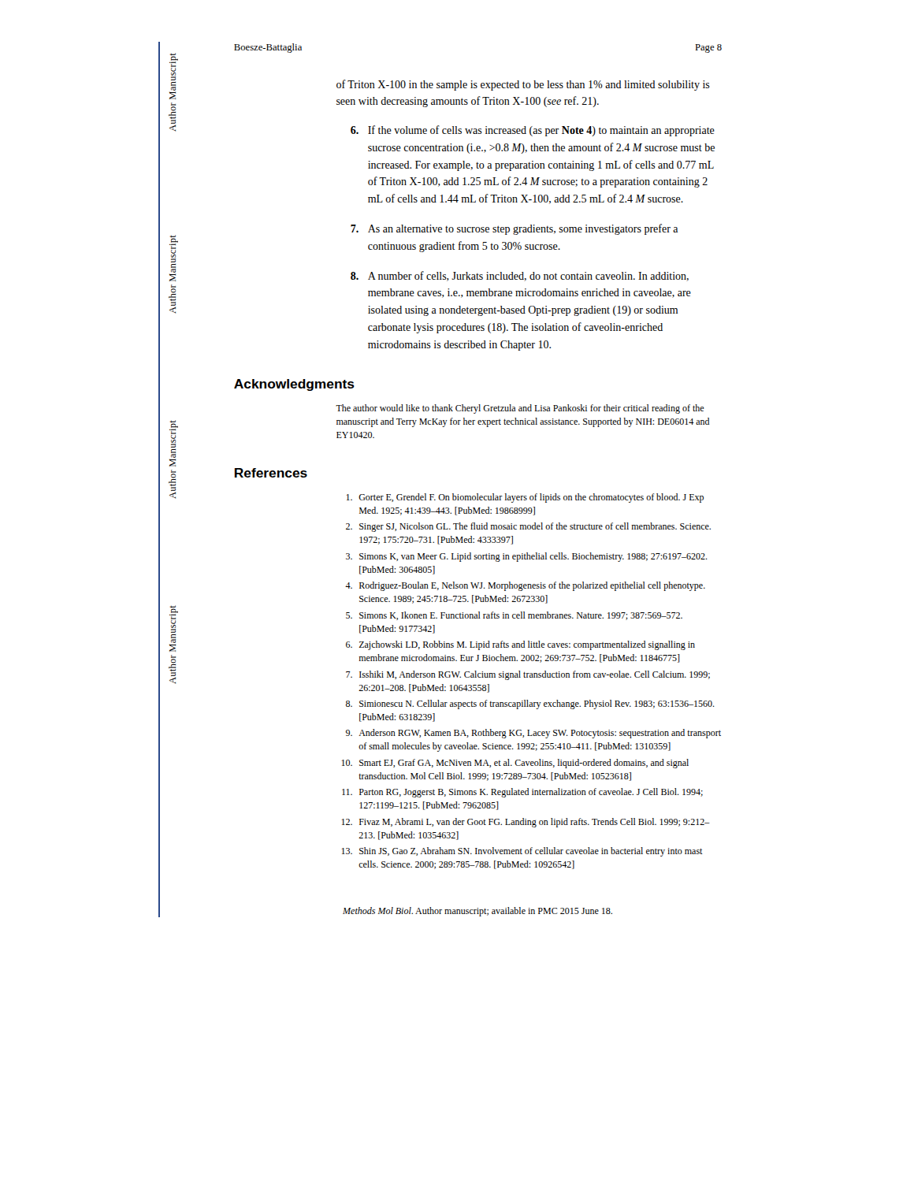Author Manuscript Author Manuscript Author Manuscript Author Manuscript
Boesze-Battaglia
Page 8
of Triton X-100 in the sample is expected to be less than 1% and limited solubility is seen with decreasing amounts of Triton X-100 (see ref. 21).
6. If the volume of cells was increased (as per Note 4) to maintain an appropriate sucrose concentration (i.e., >0.8 M), then the amount of 2.4 M sucrose must be increased. For example, to a preparation containing 1 mL of cells and 0.77 mL of Triton X-100, add 1.25 mL of 2.4 M sucrose; to a preparation containing 2 mL of cells and 1.44 mL of Triton X-100, add 2.5 mL of 2.4 M sucrose.
7. As an alternative to sucrose step gradients, some investigators prefer a continuous gradient from 5 to 30% sucrose.
8. A number of cells, Jurkats included, do not contain caveolin. In addition, membrane caves, i.e., membrane microdomains enriched in caveolae, are isolated using a nondetergent-based Opti-prep gradient (19) or sodium carbonate lysis procedures (18). The isolation of caveolin-enriched microdomains is described in Chapter 10.
Acknowledgments
The author would like to thank Cheryl Gretzula and Lisa Pankoski for their critical reading of the manuscript and Terry McKay for her expert technical assistance. Supported by NIH: DE06014 and EY10420.
References
1. Gorter E, Grendel F. On biomolecular layers of lipids on the chromatocytes of blood. J Exp Med. 1925; 41:439–443. [PubMed: 19868999]
2. Singer SJ, Nicolson GL. The fluid mosaic model of the structure of cell membranes. Science. 1972; 175:720–731. [PubMed: 4333397]
3. Simons K, van Meer G. Lipid sorting in epithelial cells. Biochemistry. 1988; 27:6197–6202. [PubMed: 3064805]
4. Rodriguez-Boulan E, Nelson WJ. Morphogenesis of the polarized epithelial cell phenotype. Science. 1989; 245:718–725. [PubMed: 2672330]
5. Simons K, Ikonen E. Functional rafts in cell membranes. Nature. 1997; 387:569–572. [PubMed: 9177342]
6. Zajchowski LD, Robbins M. Lipid rafts and little caves: compartmentalized signalling in membrane microdomains. Eur J Biochem. 2002; 269:737–752. [PubMed: 11846775]
7. Isshiki M, Anderson RGW. Calcium signal transduction from cav-eolae. Cell Calcium. 1999; 26:201–208. [PubMed: 10643558]
8. Simionescu N. Cellular aspects of transcapillary exchange. Physiol Rev. 1983; 63:1536–1560. [PubMed: 6318239]
9. Anderson RGW, Kamen BA, Rothberg KG, Lacey SW. Potocytosis: sequestration and transport of small molecules by caveolae. Science. 1992; 255:410–411. [PubMed: 1310359]
10. Smart EJ, Graf GA, McNiven MA, et al. Caveolins, liquid-ordered domains, and signal transduction. Mol Cell Biol. 1999; 19:7289–7304. [PubMed: 10523618]
11. Parton RG, Joggerst B, Simons K. Regulated internalization of caveolae. J Cell Biol. 1994; 127:1199–1215. [PubMed: 7962085]
12. Fivaz M, Abrami L, van der Goot FG. Landing on lipid rafts. Trends Cell Biol. 1999; 9:212–213. [PubMed: 10354632]
13. Shin JS, Gao Z, Abraham SN. Involvement of cellular caveolae in bacterial entry into mast cells. Science. 2000; 289:785–788. [PubMed: 10926542]
Methods Mol Biol. Author manuscript; available in PMC 2015 June 18.